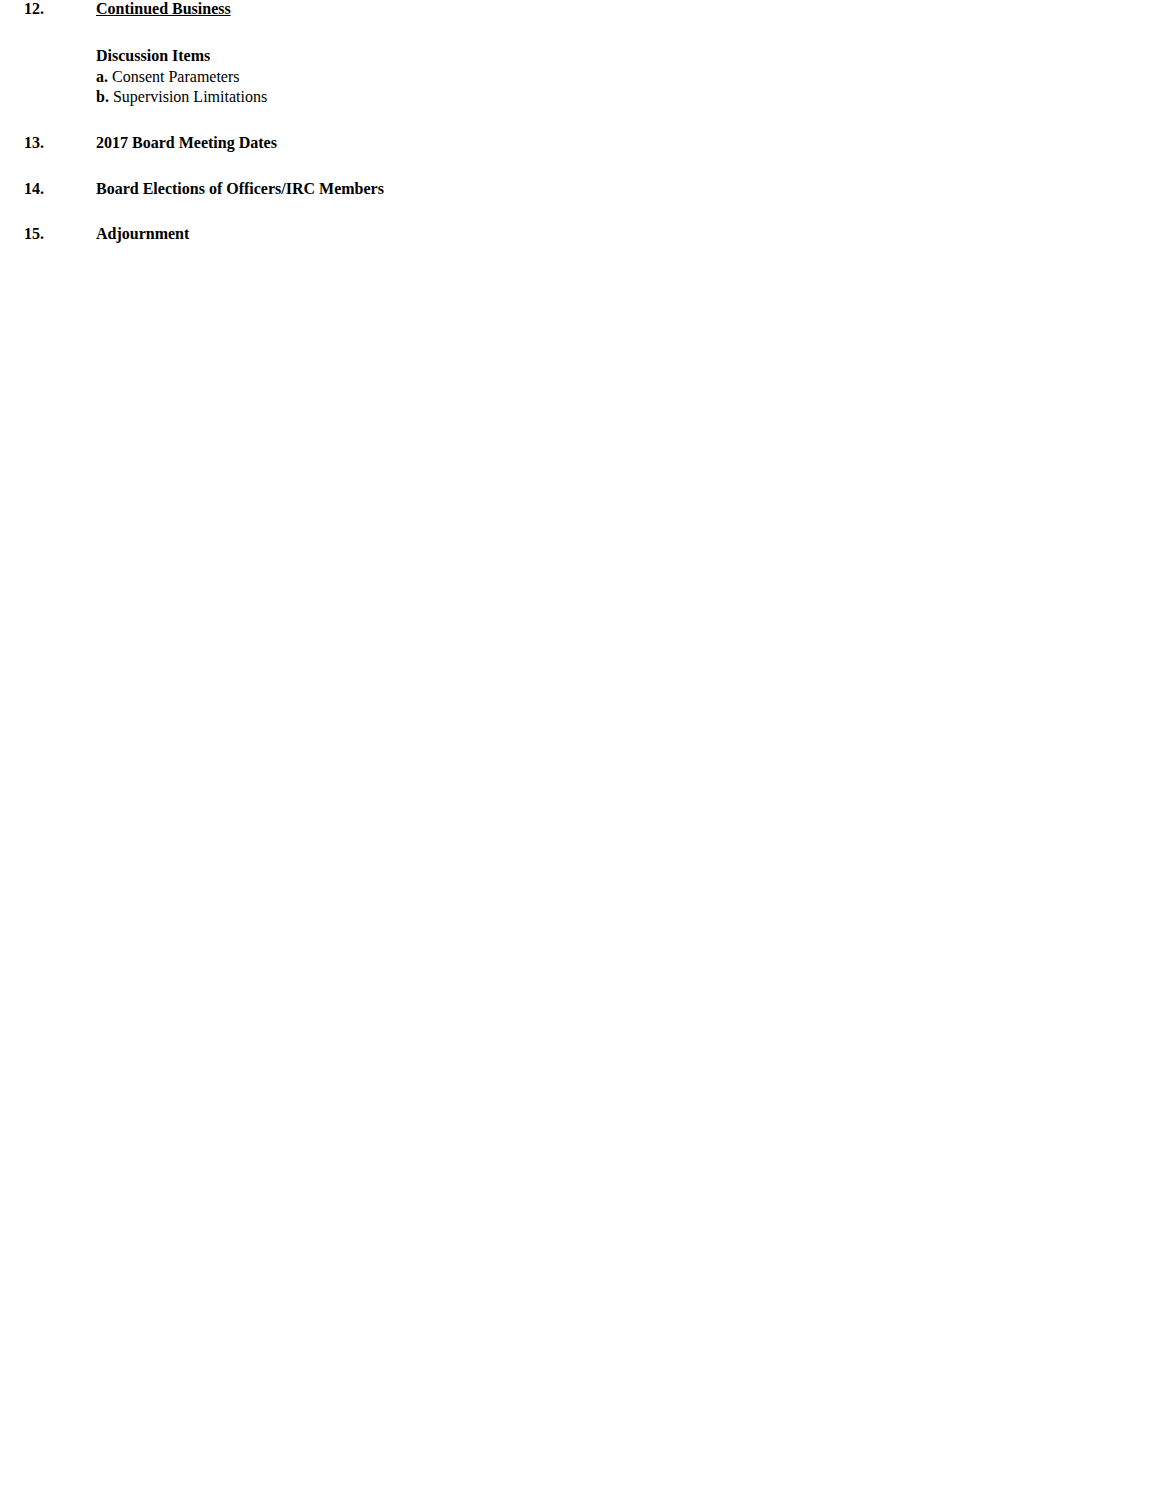12.
Continued Business
Discussion Items
a. Consent Parameters
b. Supervision Limitations
13.
2017 Board Meeting Dates
14.
Board Elections of Officers/IRC Members
15.
Adjournment